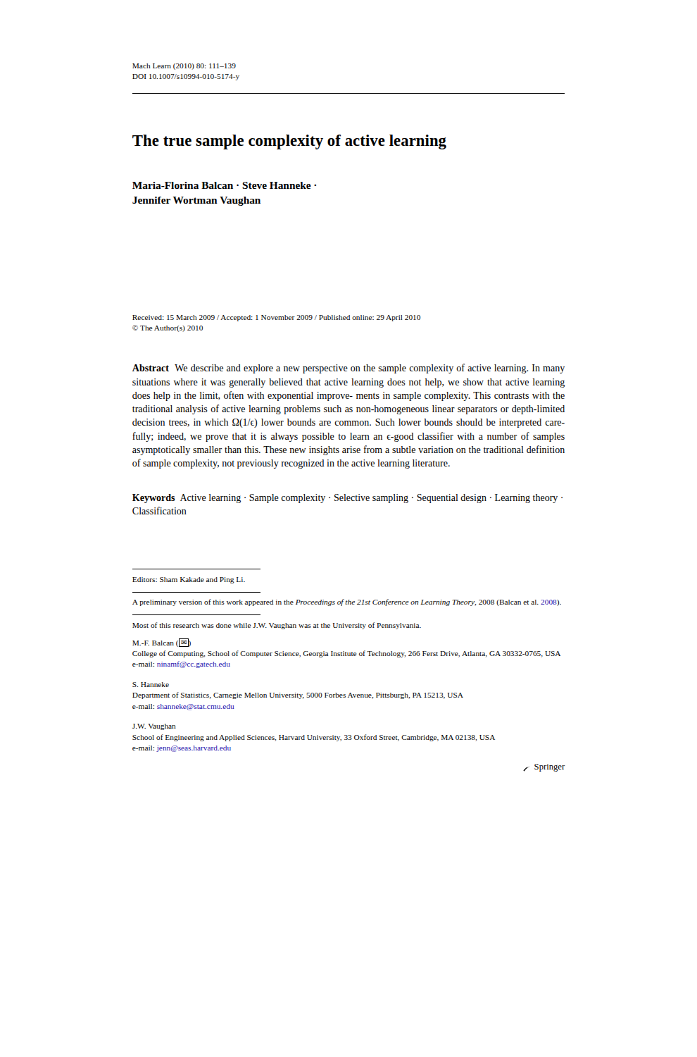Mach Learn (2010) 80: 111–139
DOI 10.1007/s10994-010-5174-y
The true sample complexity of active learning
Maria-Florina Balcan · Steve Hanneke ·
Jennifer Wortman Vaughan
Received: 15 March 2009 / Accepted: 1 November 2009 / Published online: 29 April 2010
© The Author(s) 2010
Abstract We describe and explore a new perspective on the sample complexity of active learning. In many situations where it was generally believed that active learning does not help, we show that active learning does help in the limit, often with exponential improve- ments in sample complexity. This contrasts with the traditional analysis of active learning problems such as non-homogeneous linear separators or depth-limited decision trees, in which Ω(1/ϵ) lower bounds are common. Such lower bounds should be interpreted care- fully; indeed, we prove that it is always possible to learn an ϵ-good classifier with a number of samples asymptotically smaller than this. These new insights arise from a subtle variation on the traditional definition of sample complexity, not previously recognized in the active learning literature.
Keywords Active learning · Sample complexity · Selective sampling · Sequential design · Learning theory · Classification
Editors: Sham Kakade and Ping Li.
A preliminary version of this work appeared in the Proceedings of the 21st Conference on Learning Theory, 2008 (Balcan et al. 2008).
Most of this research was done while J.W. Vaughan was at the University of Pennsylvania.
M.-F. Balcan (✉)
College of Computing, School of Computer Science, Georgia Institute of Technology, 266 Ferst Drive, Atlanta, GA 30332-0765, USA
e-mail: ninamf@cc.gatech.edu
S. Hanneke
Department of Statistics, Carnegie Mellon University, 5000 Forbes Avenue, Pittsburgh, PA 15213, USA
e-mail: shanneke@stat.cmu.edu
J.W. Vaughan
School of Engineering and Applied Sciences, Harvard University, 33 Oxford Street, Cambridge, MA 02138, USA
e-mail: jenn@seas.harvard.edu
Springer